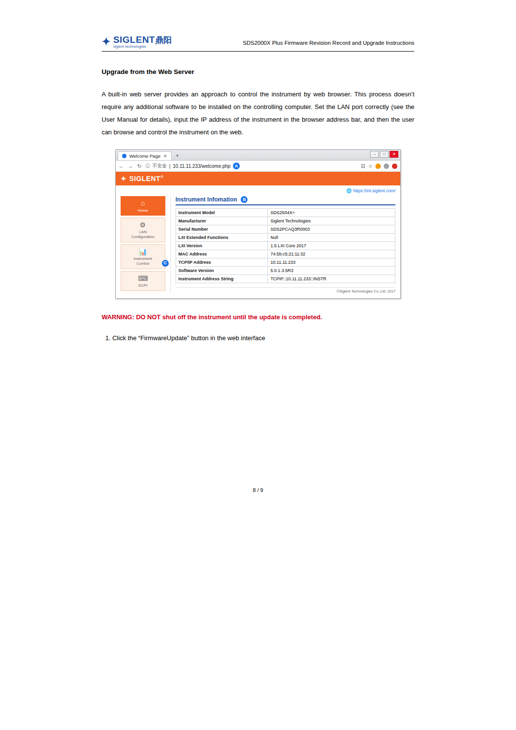✦
SIGLENT鼎阳
siglent technologies
SDS2000X Plus Firmware Revision Record and Upgrade Instructions
Upgrade from the Web Server
A built-in web server provides an approach to control the instrument by web browser. This process doesn’t require any additional software to be installed on the controlling computer. Set the LAN port correctly (see the User Manual for details), input the IP address of the instrument in the browser address bar, and then the user can browse and control the instrument on the web.
–□✕
Welcome Page✕
+
←→↻
ⓘ 不安全 | 10.11.11.233/welcome.php A
☷ ☆
✦ SIGLENT®
🌐https://int.siglent.com/
⌂Home
⚙LAN
Configuration
📊Instrument
ControlC
⌨SCPI
Instrument Infomation B
| Instrument Model | SDS2504X+ |
| Manufacturer | Siglent Technologies |
| Serial Number | SDS2PCAQ3R0003 |
| LXI Extended Functions | Null |
| LXI Version | 1.5 LXI Core 2017 |
| MAC Address | 74:5b:c5:21:11:32 |
| TCP/IP Address | 10.11.11.233 |
| Software Version | 5.0.1.3.5R3 |
| Instrument Address String | TCPIP::10.11.11.233::INSTR |
©Siglent Technologies Co.,Ltd. 2017
WARNING: DO NOT shut off the instrument until the update is completed.
Click the “FirmwareUpdate” button in the web interface
8 / 9